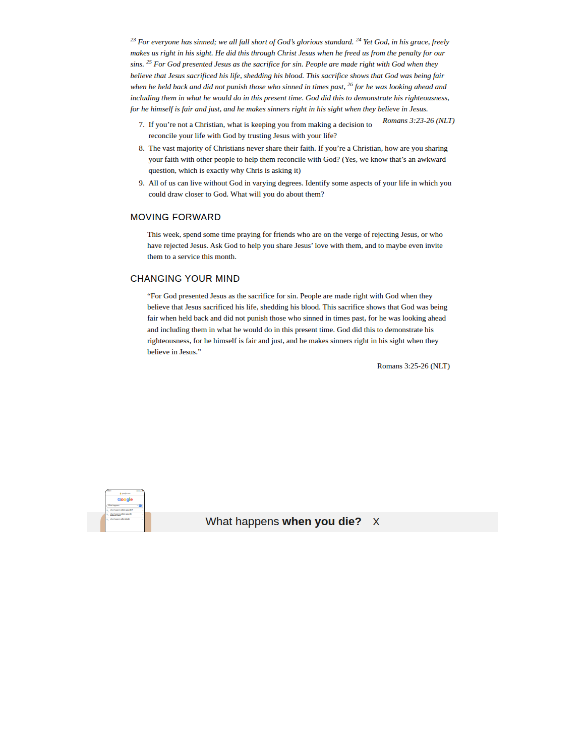23 For everyone has sinned; we all fall short of God’s glorious standard. 24 Yet God, in his grace, freely makes us right in his sight. He did this through Christ Jesus when he freed us from the penalty for our sins. 25 For God presented Jesus as the sacrifice for sin. People are made right with God when they believe that Jesus sacrificed his life, shedding his blood. This sacrifice shows that God was being fair when he held back and did not punish those who sinned in times past, 26 for he was looking ahead and including them in what he would do in this present time. God did this to demonstrate his righteousness, for he himself is fair and just, and he makes sinners right in his sight when they believe in Jesus. Romans 3:23-26 (NLT)
If you’re not a Christian, what is keeping you from making a decision to reconcile your life with God by trusting Jesus with your life?
The vast majority of Christians never share their faith. If you’re a Christian, how are you sharing your faith with other people to help them reconcile with God? (Yes, we know that’s an awkward question, which is exactly why Chris is asking it)
All of us can live without God in varying degrees. Identify some aspects of your life in which you could draw closer to God. What will you do about them?
MOVING FORWARD
This week, spend some time praying for friends who are on the verge of rejecting Jesus, or who have rejected Jesus. Ask God to help you share Jesus’ love with them, and to maybe even invite them to a service this month.
CHANGING YOUR MIND
“For God presented Jesus as the sacrifice for sin. People are made right with God when they believe that Jesus sacrificed his life, shedding his blood. This sacrifice shows that God was being fair when held back and did not punish those who sinned in times past, for he was looking ahead and including them in what he would do in this present time. God did this to demonstrate his righteousness, for he himself is fair and just, and he makes sinners right in his sight when they believe in Jesus.”
Romans 3:25-26 (NLT)
What happens when you die?X
9:30 ▾●●● ▲ ■
🔒 google.com
Google
What happens ×🔍
🔍what happens when you die?×
🔍what happens when you die
without a will×
🔍what happens after death↖